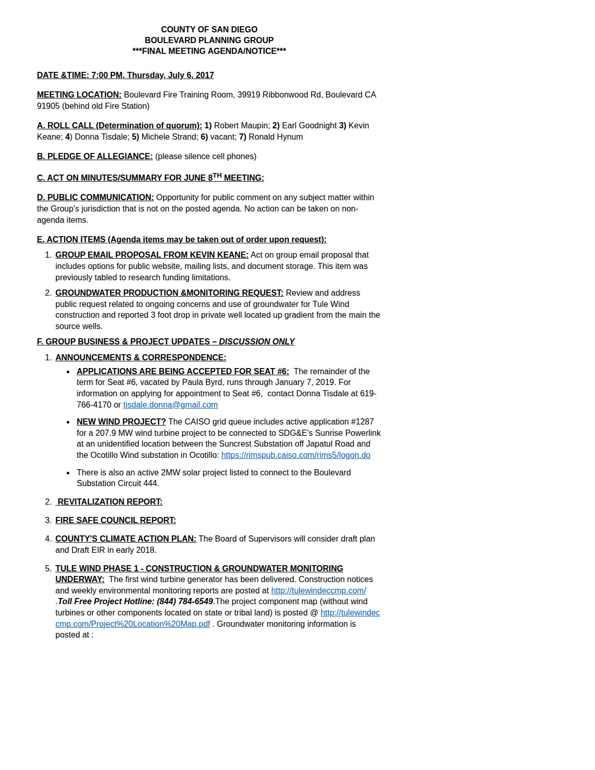COUNTY OF SAN DIEGO
BOULEVARD PLANNING GROUP
***FINAL MEETING AGENDA/NOTICE***
DATE &TIME: 7:00 PM, Thursday, July 6, 2017
MEETING LOCATION: Boulevard Fire Training Room, 39919 Ribbonwood Rd, Boulevard CA 91905 (behind old Fire Station)
A. ROLL CALL (Determination of quorum): 1) Robert Maupin; 2) Earl Goodnight 3) Kevin Keane; 4) Donna Tisdale; 5) Michele Strand; 6) vacant; 7) Ronald Hynum
B. PLEDGE OF ALLEGIANCE: (please silence cell phones)
C. ACT ON MINUTES/SUMMARY FOR JUNE 8TH MEETING:
D. PUBLIC COMMUNICATION: Opportunity for public comment on any subject matter within the Group's jurisdiction that is not on the posted agenda. No action can be taken on non-agenda items.
E. ACTION ITEMS (Agenda items may be taken out of order upon request):
GROUP EMAIL PROPOSAL FROM KEVIN KEANE: Act on group email proposal that includes options for public website, mailing lists, and document storage. This item was previously tabled to research funding limitations.
GROUNDWATER PRODUCTION &MONITORING REQUEST: Review and address public request related to ongoing concerns and use of groundwater for Tule Wind construction and reported 3 foot drop in private well located up gradient from the main the source wells.
F. GROUP BUSINESS & PROJECT UPDATES – DISCUSSION ONLY
ANNOUNCEMENTS & CORRESPONDENCE:
APPLICATIONS ARE BEING ACCEPTED FOR SEAT #6: The remainder of the term for Seat #6, vacated by Paula Byrd, runs through January 7, 2019. For information on applying for appointment to Seat #6, contact Donna Tisdale at 619-766-4170 or tisdale.donna@gmail.com
NEW WIND PROJECT? The CAISO grid queue includes active application #1287 for a 207.9 MW wind turbine project to be connected to SDG&E's Sunrise Powerlink at an unidentified location between the Suncrest Substation off Japatul Road and the Ocotillo Wind substation in Ocotillo: https://rimspub.caiso.com/rims5/logon.do
There is also an active 2MW solar project listed to connect to the Boulevard Substation Circuit 444.
REVITALIZATION REPORT:
FIRE SAFE COUNCIL REPORT:
COUNTY'S CLIMATE ACTION PLAN: The Board of Supervisors will consider draft plan and Draft EIR in early 2018.
TULE WIND PHASE 1 - CONSTRUCTION & GROUNDWATER MONITORING UNDERWAY: The first wind turbine generator has been delivered. Construction notices and weekly environmental monitoring reports are posted at http://tulewindeccmp.com/ .Toll Free Project Hotline: (844) 784-6549.The project component map (without wind turbines or other components located on state or tribal land) is posted @ http://tulewindeccmp.com/Project%20Location%20Map.pdf . Groundwater monitoring information is posted at :